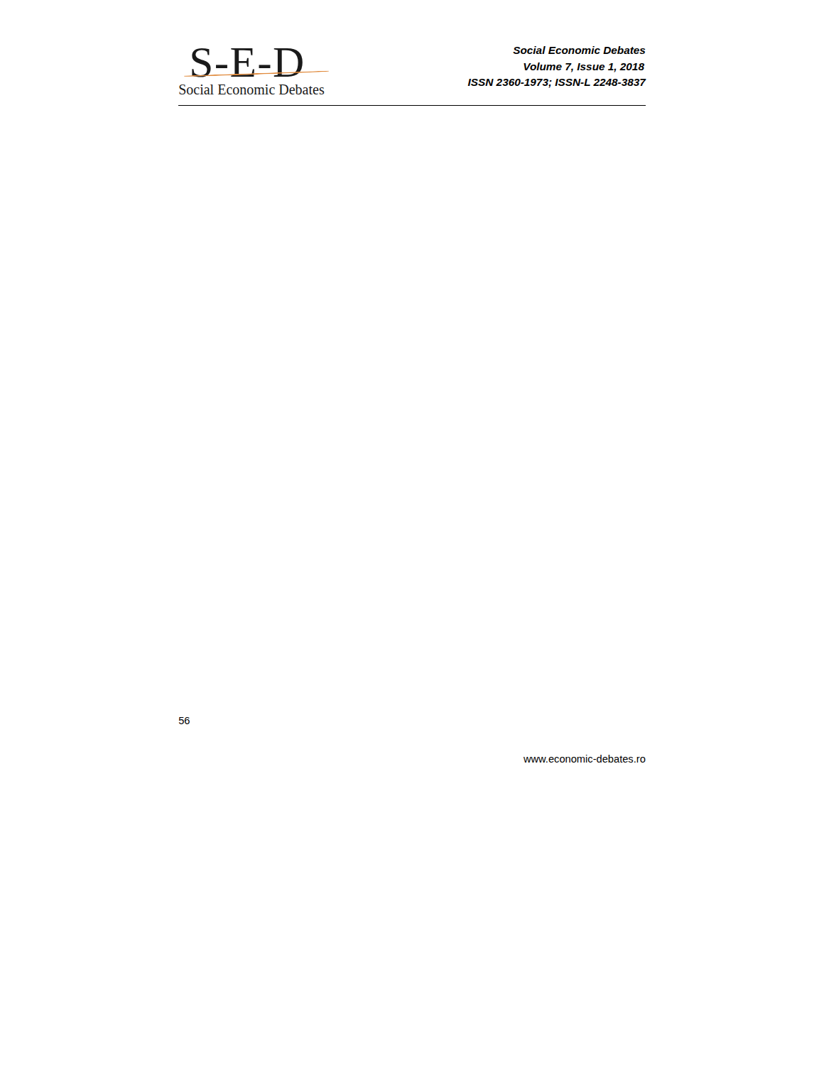S-E-D Social Economic Debates
Social Economic Debates
Volume 7, Issue 1, 2018
ISSN 2360-1973; ISSN-L 2248-3837
56
www.economic-debates.ro